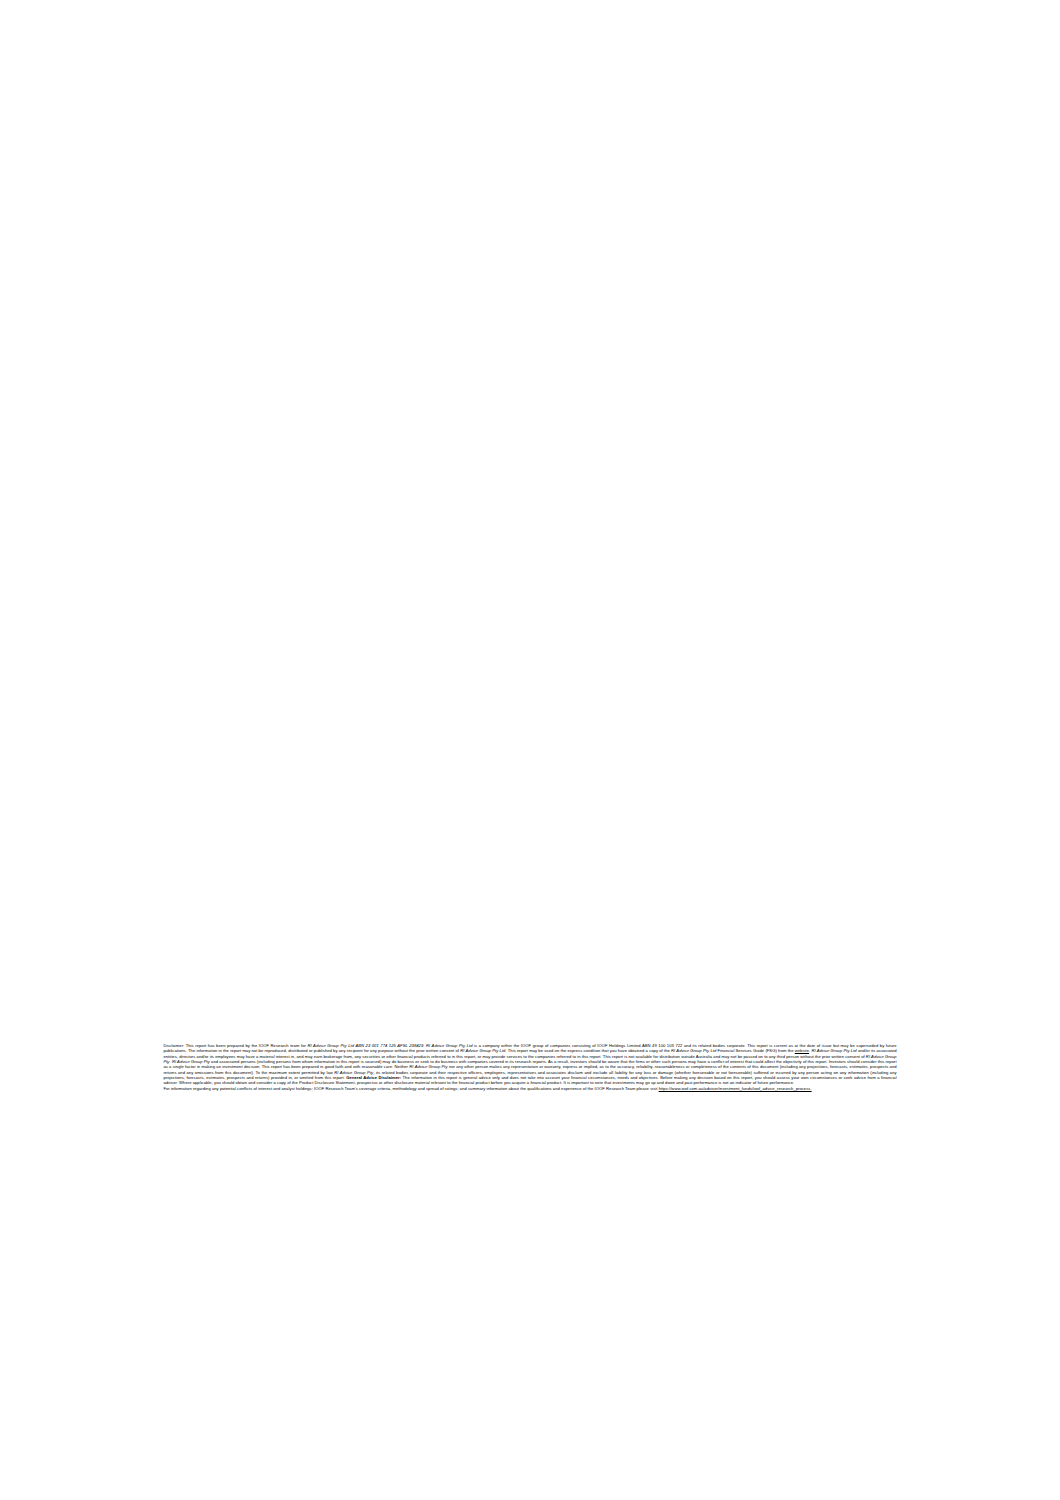Disclaimer: This report has been prepared by the IOOF Research team for RI Advice Group Pty Ltd ABN 23 001 774 125 AFSL 238429. RI Advice Group Pty Ltd is a company within the IOOF group of companies consisting of IOOF Holdings Limited ABN 49 100 103 722 and its related bodies corporate. This report is current as at the date of issue but may be superseded by future publications. The information in the report may not be reproduced, distributed or published by any recipient for any purpose without the prior written consent of RI Advice Group Pty Ltd. This report may be used on the express condition that you have obtained a copy of the RI Advice Group Pty Ltd Financial Services Guide (FSG) from the website. RI Advice Group Pty Ltd and/or its associated entities, directors and/or its employees may have a material interest in, and may earn brokerage from, any securities or other financial products referred to in this report, or may provide services to the companies referred to in this report. This report is not available for distribution outside Australia and may not be passed on to any third person without the prior written consent of RI Advice Group Pty. RI Advice Group Pty and associated persons (including persons from whom information in this report is sourced) may do business or seek to do business with companies covered in its research reports. As a result, investors should be aware that the firms or other such persons may have a conflict of interest that could affect the objectivity of this report. Investors should consider this report as a single factor in making an investment decision. This report has been prepared in good faith and with reasonable care. Neither RI Advice Group Pty nor any other person makes any representation or warranty, express or implied, as to the accuracy, reliability, reasonableness or completeness of the contents of this document (including any projections, forecasts, estimates, prospects and returns and any omissions from this document). To the maximum extent permitted by law RI Advice Group Pty, its related bodies corporate and their respective officers, employees, representatives and associates disclaim and exclude all liability for any loss or damage (whether foreseeable or not foreseeable) suffered or incurred by any person acting on any information (including any projections, forecasts, estimates, prospects and returns) provided in, or omitted from this report. General Advice Disclaimer: The information in this report is general advice only and does not take into account your financial circumstances, needs and objectives. Before making any decision based on this report, you should assess your own circumstances or seek advice from a financial adviser. Where applicable, you should obtain and consider a copy of the Product Disclosure Statement, prospectus or other disclosure material relevant to the financial product before you acquire a financial product. It is important to note that investments may go up and down and past performance is not an indicator of future performance.
For information regarding any potential conflicts of interest and analyst holdings; IOOF Research Team's coverage criteria, methodology and spread of ratings; and summary information about the qualifications and experience of the IOOF Research Team please visit https://www.ioof.com.au/adviser/investment_funds/ioof_advice_research_process.